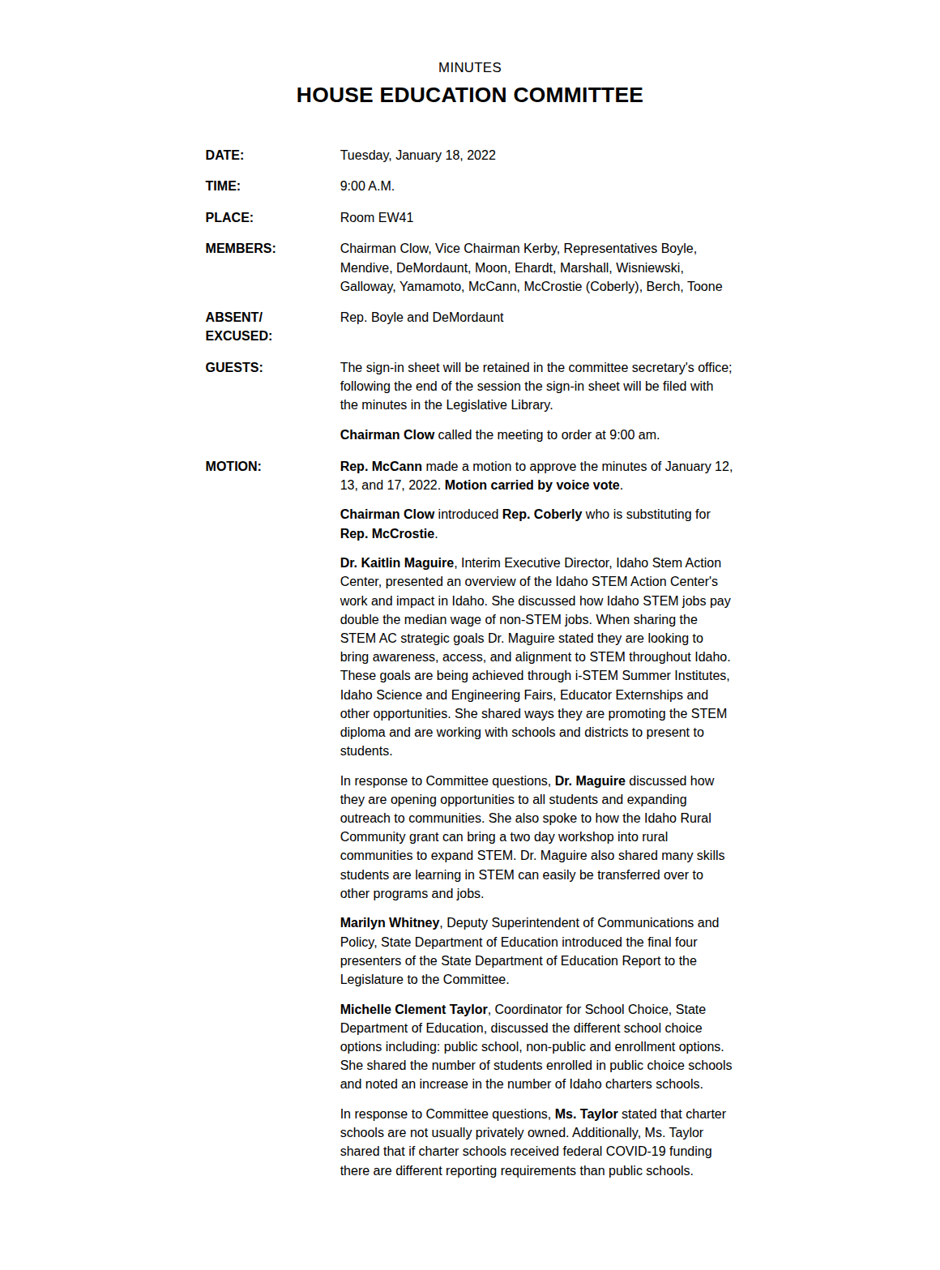MINUTES
HOUSE EDUCATION COMMITTEE
| DATE: | Tuesday, January 18, 2022 |
| TIME: | 9:00 A.M. |
| PLACE: | Room EW41 |
| MEMBERS: | Chairman Clow, Vice Chairman Kerby, Representatives Boyle, Mendive, DeMordaunt, Moon, Ehardt, Marshall, Wisniewski, Galloway, Yamamoto, McCann, McCrostie (Coberly), Berch, Toone |
| ABSENT/ EXCUSED: | Rep. Boyle and DeMordaunt |
| GUESTS: | The sign-in sheet will be retained in the committee secretary's office; following the end of the session the sign-in sheet will be filed with the minutes in the Legislative Library. Chairman Clow called the meeting to order at 9:00 am. |
| MOTION: | Rep. McCann made a motion to approve the minutes of January 12, 13, and 17, 2022. Motion carried by voice vote . Chairman Clow introduced Rep. Coberly who is substituting for Rep. McCrostie . Dr. Kaitlin Maguire , Interim Executive Director, Idaho Stem Action Center, presented an overview of the Idaho STEM Action Center's work and impact in Idaho. She discussed how Idaho STEM jobs pay double the median wage of non-STEM jobs. When sharing the STEM AC strategic goals Dr. Maguire stated they are looking to bring awareness, access, and alignment to STEM throughout Idaho. These goals are being achieved through i-STEM Summer Institutes, Idaho Science and Engineering Fairs, Educator Externships and other opportunities. She shared ways they are promoting the STEM diploma and are working with schools and districts to present to students. In response to Committee questions, Dr. Maguire discussed how they are opening opportunities to all students and expanding outreach to communities. She also spoke to how the Idaho Rural Community grant can bring a two day workshop into rural communities to expand STEM. Dr. Maguire also shared many skills students are learning in STEM can easily be transferred over to other programs and jobs. Marilyn Whitney , Deputy Superintendent of Communications and Policy, State Department of Education introduced the final four presenters of the State Department of Education Report to the Legislature to the Committee. Michelle Clement Taylor , Coordinator for School Choice, State Department of Education, discussed the different school choice options including: public school, non-public and enrollment options. She shared the number of students enrolled in public choice schools and noted an increase in the number of Idaho charters schools. In response to Committee questions, Ms. Taylor stated that charter schools are not usually privately owned. Additionally, Ms. Taylor shared that if charter schools received federal COVID-19 funding there are different reporting requirements than public schools. |